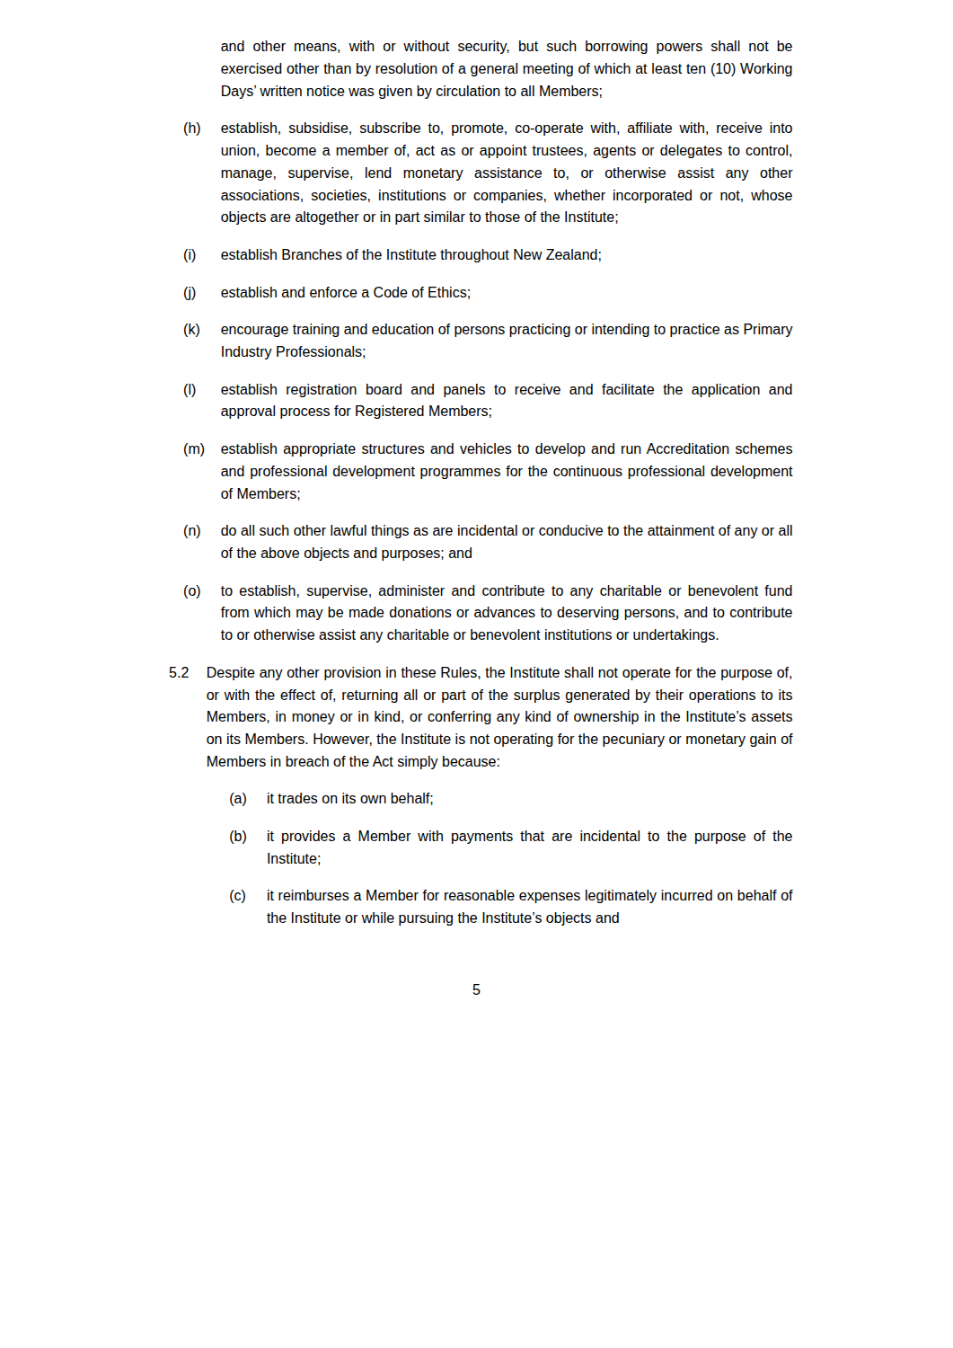and other means, with or without security, but such borrowing powers shall not be exercised other than by resolution of a general meeting of which at least ten (10) Working Days’ written notice was given by circulation to all Members;
(h)
establish, subsidise, subscribe to, promote, co-operate with, affiliate with, receive into union, become a member of, act as or appoint trustees, agents or delegates to control, manage, supervise, lend monetary assistance to, or otherwise assist any other associations, societies, institutions or companies, whether incorporated or not, whose objects are altogether or in part similar to those of the Institute;
(i)
establish Branches of the Institute throughout New Zealand;
(j)
establish and enforce a Code of Ethics;
(k)
encourage training and education of persons practicing or intending to practice as Primary Industry Professionals;
(l)
establish registration board and panels to receive and facilitate the application and approval process for Registered Members;
(m)
establish appropriate structures and vehicles to develop and run Accreditation schemes and professional development programmes for the continuous professional development of Members;
(n)
do all such other lawful things as are incidental or conducive to the attainment of any or all of the above objects and purposes; and
(o)
to establish, supervise, administer and contribute to any charitable or benevolent fund from which may be made donations or advances to deserving persons, and to contribute to or otherwise assist any charitable or benevolent institutions or undertakings.
5.2
Despite any other provision in these Rules, the Institute shall not operate for the purpose of, or with the effect of, returning all or part of the surplus generated by their operations to its Members, in money or in kind, or conferring any kind of ownership in the Institute’s assets on its Members. However, the Institute is not operating for the pecuniary or monetary gain of Members in breach of the Act simply because:
(a)
it trades on its own behalf;
(b)
it provides a Member with payments that are incidental to the purpose of the Institute;
(c)
it reimburses a Member for reasonable expenses legitimately incurred on behalf of the Institute or while pursuing the Institute’s objects and
5